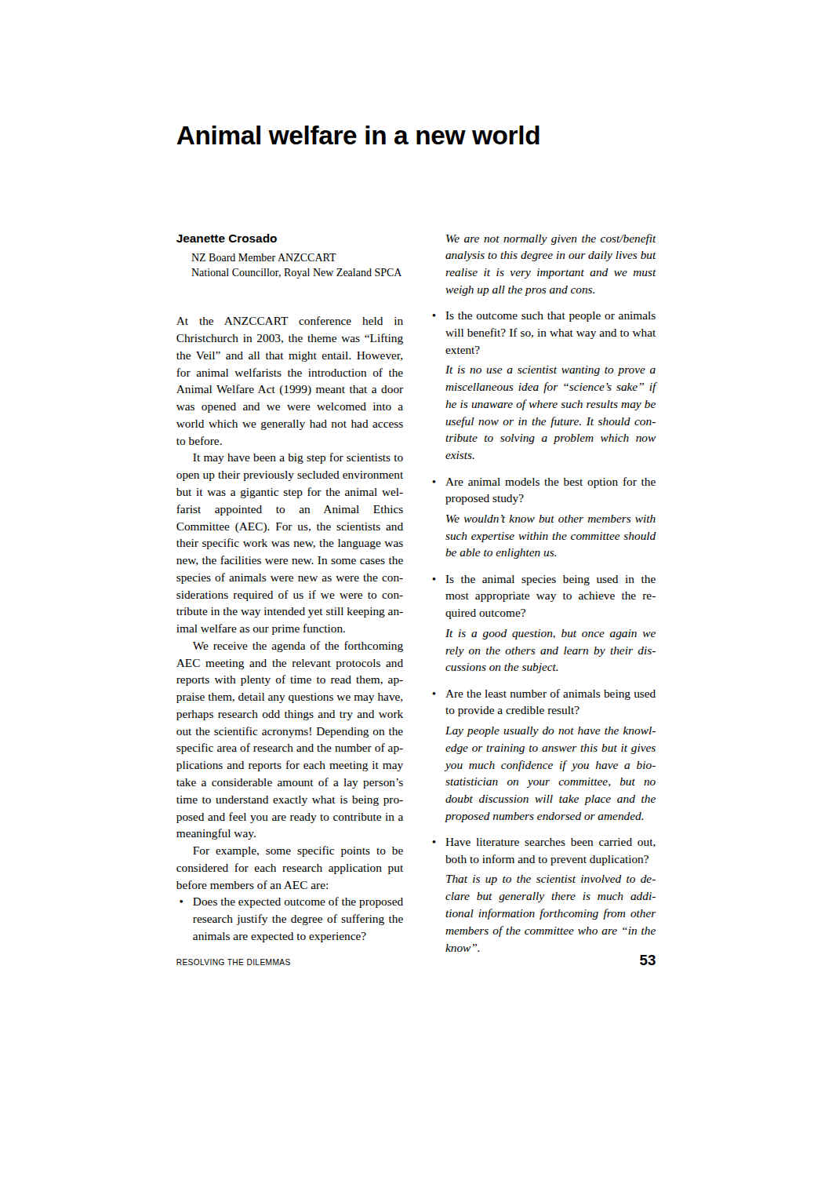Animal welfare in a new world
Jeanette Crosado
NZ Board Member ANZCCART
National Councillor, Royal New Zealand SPCA
At the ANZCCART conference held in Christchurch in 2003, the theme was “Lifting the Veil” and all that might entail. However, for animal welfarists the introduction of the Animal Welfare Act (1999) meant that a door was opened and we were welcomed into a world which we generally had not had access to before.
It may have been a big step for scientists to open up their previously secluded environment but it was a gigantic step for the animal welfarist appointed to an Animal Ethics Committee (AEC). For us, the scientists and their specific work was new, the language was new, the facilities were new. In some cases the species of animals were new as were the considerations required of us if we were to contribute in the way intended yet still keeping animal welfare as our prime function.
We receive the agenda of the forthcoming AEC meeting and the relevant protocols and reports with plenty of time to read them, appraise them, detail any questions we may have, perhaps research odd things and try and work out the scientific acronyms! Depending on the specific area of research and the number of applications and reports for each meeting it may take a considerable amount of a lay person’s time to understand exactly what is being proposed and feel you are ready to contribute in a meaningful way.
For example, some specific points to be considered for each research application put before members of an AEC are:
Does the expected outcome of the proposed research justify the degree of suffering the animals are expected to experience?
We are not normally given the cost/benefit analysis to this degree in our daily lives but realise it is very important and we must weigh up all the pros and cons.
Is the outcome such that people or animals will benefit? If so, in what way and to what extent?
It is no use a scientist wanting to prove a miscellaneous idea for “science’s sake” if he is unaware of where such results may be useful now or in the future. It should contribute to solving a problem which now exists.
Are animal models the best option for the proposed study?
We wouldn’t know but other members with such expertise within the committee should be able to enlighten us.
Is the animal species being used in the most appropriate way to achieve the required outcome?
It is a good question, but once again we rely on the others and learn by their discussions on the subject.
Are the least number of animals being used to provide a credible result?
Lay people usually do not have the knowledge or training to answer this but it gives you much confidence if you have a biostatistician on your committee, but no doubt discussion will take place and the proposed numbers endorsed or amended.
Have literature searches been carried out, both to inform and to prevent duplication?
That is up to the scientist involved to declare but generally there is much additional information forthcoming from other members of the committee who are “in the know”.
RESOLVING THE DILEMMAS 53